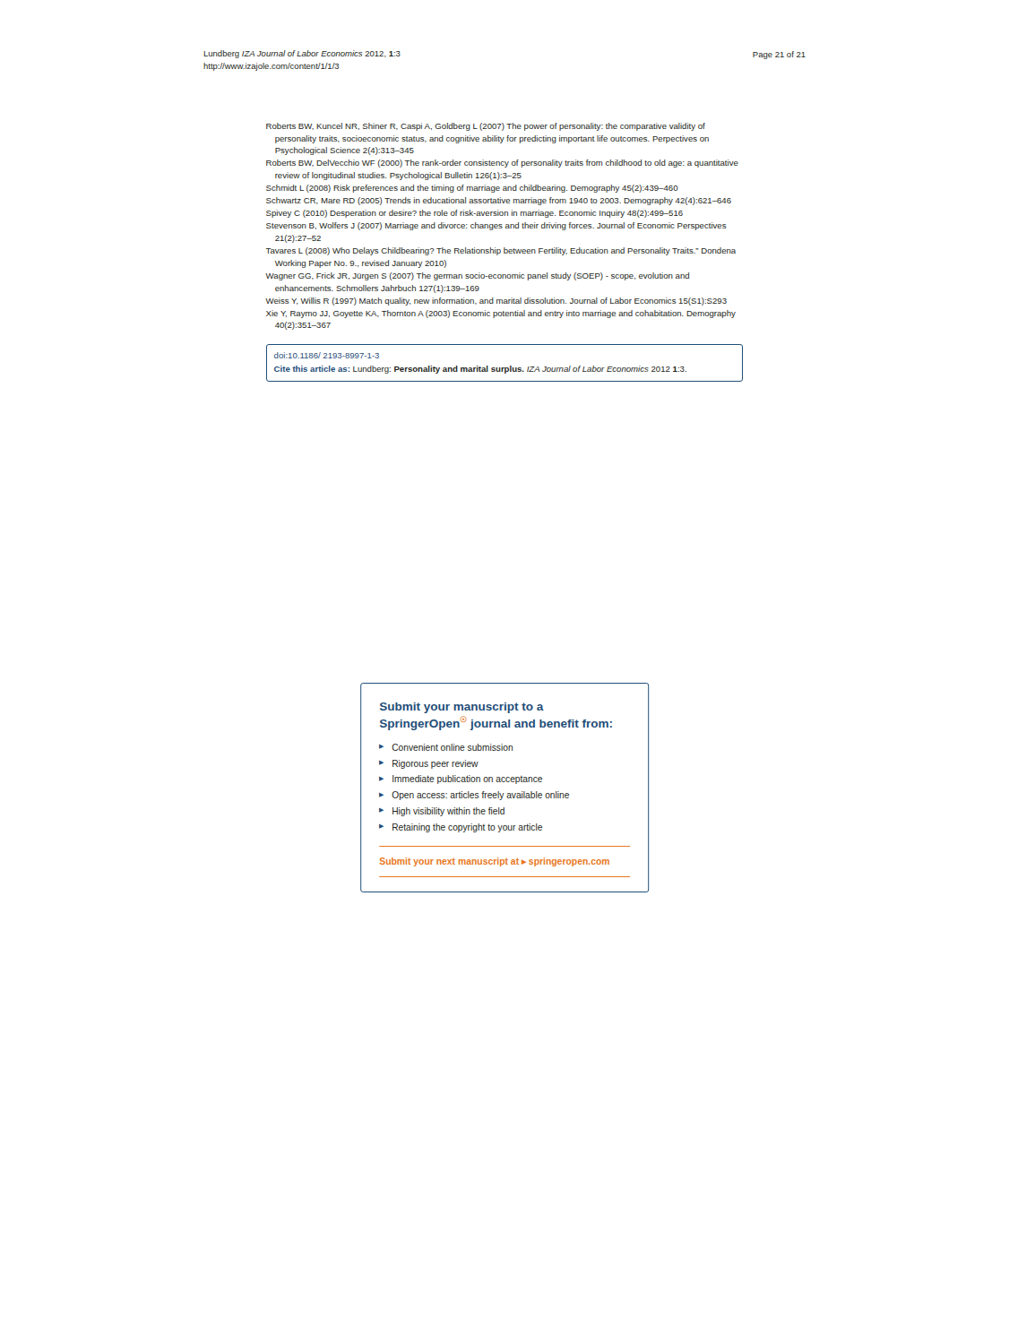Lundberg IZA Journal of Labor Economics 2012, 1:3 http://www.izajole.com/content/1/1/3
Page 21 of 21
Roberts BW, Kuncel NR, Shiner R, Caspi A, Goldberg L (2007) The power of personality: the comparative validity of personality traits, socioeconomic status, and cognitive ability for predicting important life outcomes. Perpectives on Psychological Science 2(4):313–345
Roberts BW, DelVecchio WF (2000) The rank-order consistency of personality traits from childhood to old age: a quantitative review of longitudinal studies. Psychological Bulletin 126(1):3–25
Schmidt L (2008) Risk preferences and the timing of marriage and childbearing. Demography 45(2):439–460
Schwartz CR, Mare RD (2005) Trends in educational assortative marriage from 1940 to 2003. Demography 42(4):621–646
Spivey C (2010) Desperation or desire? the role of risk-aversion in marriage. Economic Inquiry 48(2):499–516
Stevenson B, Wolfers J (2007) Marriage and divorce: changes and their driving forces. Journal of Economic Perspectives 21(2):27–52
Tavares L (2008) Who Delays Childbearing? The Relationship between Fertility, Education and Personality Traits.” Dondena Working Paper No. 9., revised January 2010)
Wagner GG, Frick JR, Jürgen S (2007) The german socio-economic panel study (SOEP) - scope, evolution and enhancements. Schmollers Jahrbuch 127(1):139–169
Weiss Y, Willis R (1997) Match quality, new information, and marital dissolution. Journal of Labor Economics 15(S1):S293
Xie Y, Raymo JJ, Goyette KA, Thornton A (2003) Economic potential and entry into marriage and cohabitation. Demography 40(2):351–367
doi:10.1186/ 2193-8997-1-3
Cite this article as: Lundberg: Personality and marital surplus. IZA Journal of Labor Economics 2012 1:3.
Submit your manuscript to a SpringerOpen☉ journal and benefit from:
Convenient online submission
Rigorous peer review
Immediate publication on acceptance
Open access: articles freely available online
High visibility within the field
Retaining the copyright to your article
Submit your next manuscript at ▶ springeropen.com